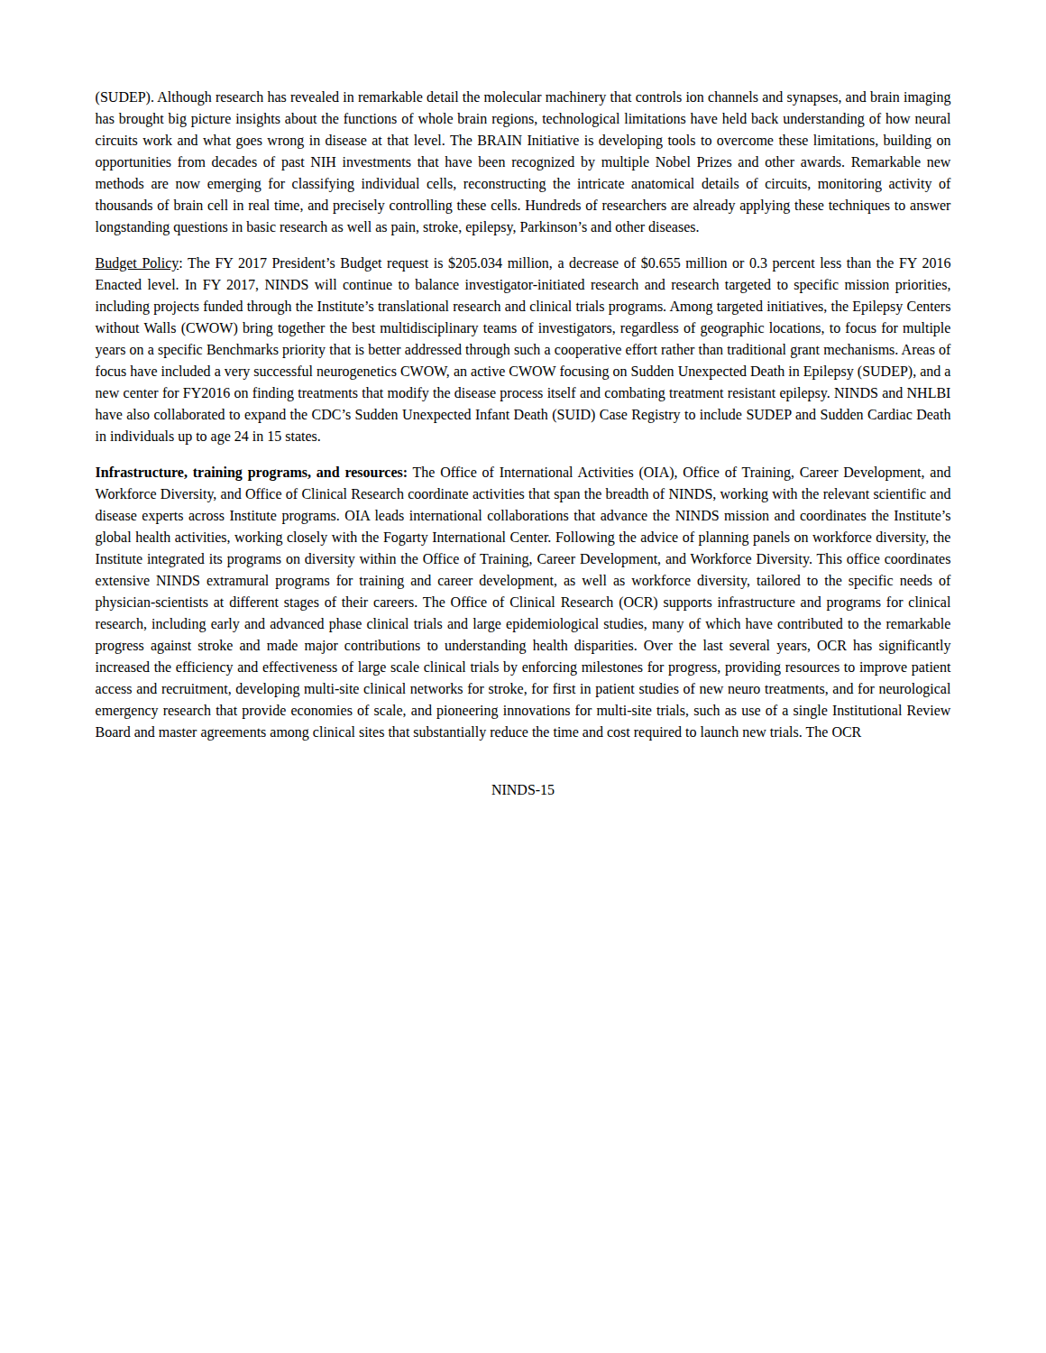(SUDEP). Although research has revealed in remarkable detail the molecular machinery that controls ion channels and synapses, and brain imaging has brought big picture insights about the functions of whole brain regions, technological limitations have held back understanding of how neural circuits work and what goes wrong in disease at that level. The BRAIN Initiative is developing tools to overcome these limitations, building on opportunities from decades of past NIH investments that have been recognized by multiple Nobel Prizes and other awards. Remarkable new methods are now emerging for classifying individual cells, reconstructing the intricate anatomical details of circuits, monitoring activity of thousands of brain cell in real time, and precisely controlling these cells. Hundreds of researchers are already applying these techniques to answer longstanding questions in basic research as well as pain, stroke, epilepsy, Parkinson’s and other diseases.
Budget Policy: The FY 2017 President’s Budget request is $205.034 million, a decrease of $0.655 million or 0.3 percent less than the FY 2016 Enacted level. In FY 2017, NINDS will continue to balance investigator-initiated research and research targeted to specific mission priorities, including projects funded through the Institute’s translational research and clinical trials programs. Among targeted initiatives, the Epilepsy Centers without Walls (CWOW) bring together the best multidisciplinary teams of investigators, regardless of geographic locations, to focus for multiple years on a specific Benchmarks priority that is better addressed through such a cooperative effort rather than traditional grant mechanisms. Areas of focus have included a very successful neurogenetics CWOW, an active CWOW focusing on Sudden Unexpected Death in Epilepsy (SUDEP), and a new center for FY2016 on finding treatments that modify the disease process itself and combating treatment resistant epilepsy. NINDS and NHLBI have also collaborated to expand the CDC’s Sudden Unexpected Infant Death (SUID) Case Registry to include SUDEP and Sudden Cardiac Death in individuals up to age 24 in 15 states.
Infrastructure, training programs, and resources: The Office of International Activities (OIA), Office of Training, Career Development, and Workforce Diversity, and Office of Clinical Research coordinate activities that span the breadth of NINDS, working with the relevant scientific and disease experts across Institute programs. OIA leads international collaborations that advance the NINDS mission and coordinates the Institute’s global health activities, working closely with the Fogarty International Center. Following the advice of planning panels on workforce diversity, the Institute integrated its programs on diversity within the Office of Training, Career Development, and Workforce Diversity. This office coordinates extensive NINDS extramural programs for training and career development, as well as workforce diversity, tailored to the specific needs of physician-scientists at different stages of their careers. The Office of Clinical Research (OCR) supports infrastructure and programs for clinical research, including early and advanced phase clinical trials and large epidemiological studies, many of which have contributed to the remarkable progress against stroke and made major contributions to understanding health disparities. Over the last several years, OCR has significantly increased the efficiency and effectiveness of large scale clinical trials by enforcing milestones for progress, providing resources to improve patient access and recruitment, developing multi-site clinical networks for stroke, for first in patient studies of new neuro treatments, and for neurological emergency research that provide economies of scale, and pioneering innovations for multi-site trials, such as use of a single Institutional Review Board and master agreements among clinical sites that substantially reduce the time and cost required to launch new trials. The OCR
NINDS-15